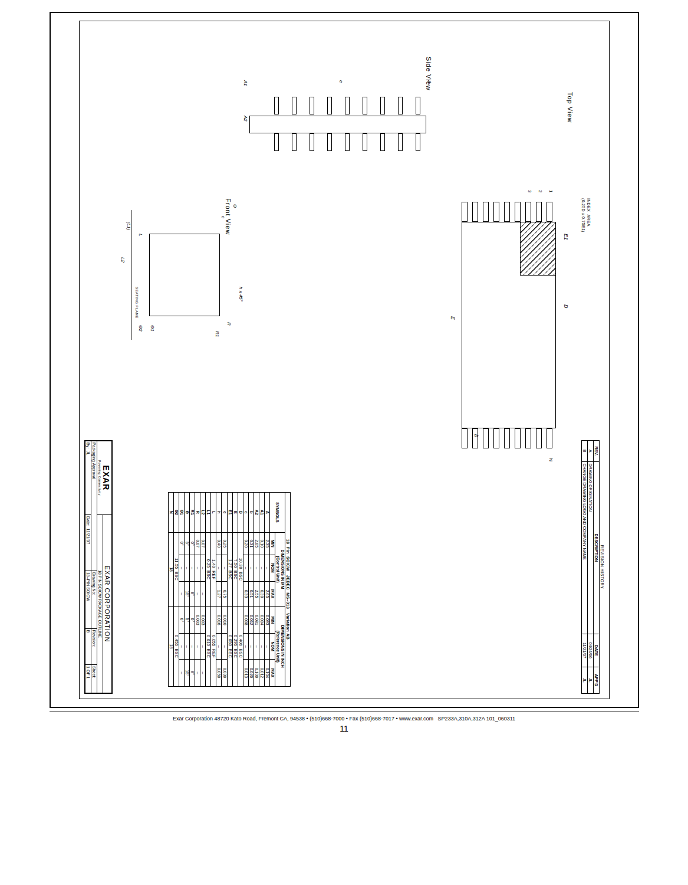REVISION HISTORY
| REV. | DESCRIPTION | DATE | APP'D |
| --- | --- | --- | --- |
| A | DRAWING ORIGINATION | 04/24/06 | JL |
| B | CHANGE DRAWING LOGO AND COMPANY NAME | 11/21/07 | JL |
Top View
INDEX AREA
(0.25D x 0.75E1)
1
2
3
N
D
E
E1
b
Side View
A
e
A1
A2
Front View
SEATING PLANE
Θ
c
R
R1
h x 45°
Θ1
Θ2
L
(L1)
L2
| 18 Pin SOICW JEDEC MS–013 Variation AB |
| --- |
| SYMBOLS | DIMENSIONS IN MM (Control Unit) | DIMENSIONS IN INCH (Reference Unit) |
| MIN | NOM | MAX | MIN | NOM | MAX |
| A | 2.35 | – | 2.65 | 0.093 | – | 0.104 |
| A1 | 0.10 | – | 0.30 | 0.004 | – | 0.012 |
| A2 | 2.05 | – | 2.55 | 0.081 | – | 0.100 |
| b | 0.31 | – | 0.51 | 0.012 | – | 0.020 |
| c | 0.20 | – | 0.33 | 0.008 | – | 0.013 |
| D | 10.30 BSC | 0.406 BSC |
| E | 7.50 BSC | 0.295 BSC |
| E1 | 1.27 BSC | 0.050 BSC |
| e | 0.25 | – | 0.75 | 0.010 | – | 0.030 |
| h | 0.40 | – | 1.27 | 0.016 | – | 0.050 |
| L | 1.40 REF | 0.055 REF |
| L1 | 0.25 BSC | 0.010 BSC |
| L2 | 0.07 | – | – | 0.003 | – | – |
| R | 0.07 | – | – | 0.003 | – | – |
| R1 | 0° | – | 8° | 0° | – | 8° |
| Θ | 5° | – | 15° | 5° | – | 15° |
| Θ1 | 0° | – | – | 0° | – | – |
| Θ2 | 11.55 BSC | 0.455 BSC |
| N | 18 | 18 |
| EXAR Powering Connectivity | EXAR CORPORATION |
| 18 PIN SOICW PACKAGE OUTLINE |
| Packaging Approval: | Drawing No: | Revision: | Sheet: |
| By: JL | Date: 11/21/07 | 18–PIN SOICW | B | 1 OF 1 |
Exar Corporation 48720 Kato Road, Fremont CA, 94538 • (510)668-7000 • Fax (510)668-7017 • www.exar.com SP233A,310A,312A 101_060311
11